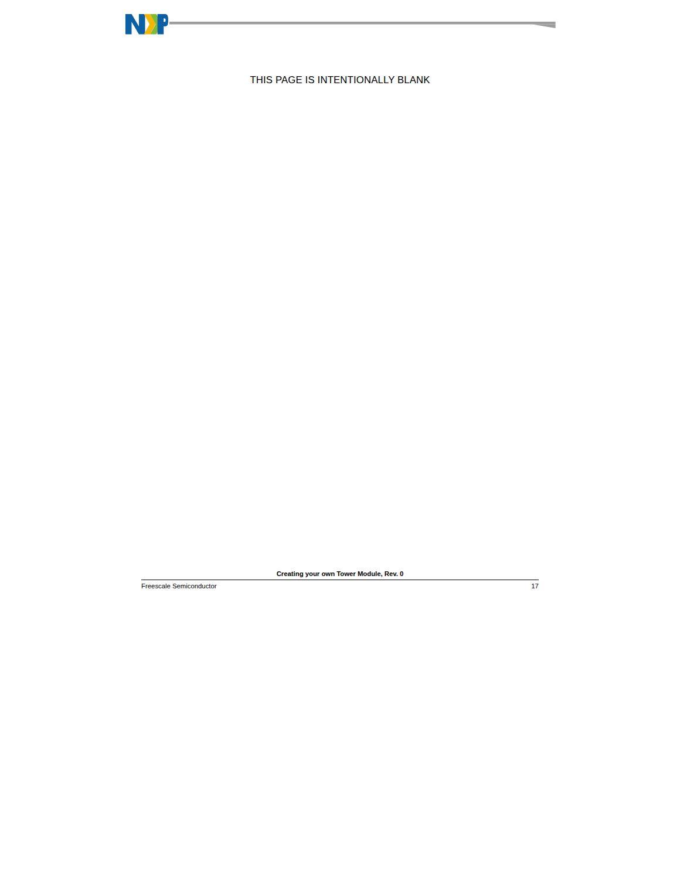THIS PAGE IS INTENTIONALLY BLANK
Creating your own Tower Module, Rev. 0
Freescale Semiconductor
17